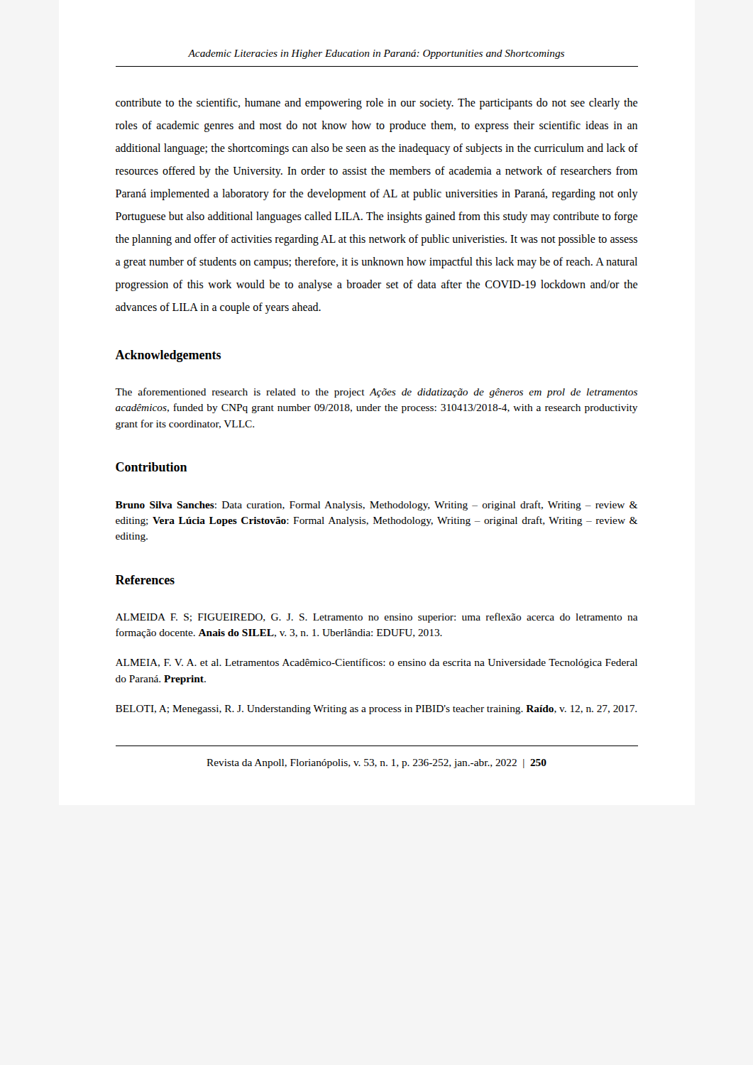Academic Literacies in Higher Education in Paraná: Opportunities and Shortcomings
contribute to the scientific, humane and empowering role in our society. The participants do not see clearly the roles of academic genres and most do not know how to produce them, to express their scientific ideas in an additional language; the shortcomings can also be seen as the inadequacy of subjects in the curriculum and lack of resources offered by the University. In order to assist the members of academia a network of researchers from Paraná implemented a laboratory for the development of AL at public universities in Paraná, regarding not only Portuguese but also additional languages called LILA. The insights gained from this study may contribute to forge the planning and offer of activities regarding AL at this network of public univeristies. It was not possible to assess a great number of students on campus; therefore, it is unknown how impactful this lack may be of reach. A natural progression of this work would be to analyse a broader set of data after the COVID-19 lockdown and/or the advances of LILA in a couple of years ahead.
Acknowledgements
The aforementioned research is related to the project Ações de didatização de gêneros em prol de letramentos acadêmicos, funded by CNPq grant number 09/2018, under the process: 310413/2018-4, with a research productivity grant for its coordinator, VLLC.
Contribution
Bruno Silva Sanches: Data curation, Formal Analysis, Methodology, Writing – original draft, Writing – review & editing; Vera Lúcia Lopes Cristovão: Formal Analysis, Methodology, Writing – original draft, Writing – review & editing.
References
ALMEIDA F. S; FIGUEIREDO, G. J. S. Letramento no ensino superior: uma reflexão acerca do letramento na formação docente. Anais do SILEL, v. 3, n. 1. Uberlândia: EDUFU, 2013.
ALMEIA, F. V. A. et al. Letramentos Acadêmico-Científicos: o ensino da escrita na Universidade Tecnológica Federal do Paraná. Preprint.
BELOTI, A; Menegassi, R. J. Understanding Writing as a process in PIBID's teacher training. Raído, v. 12, n. 27, 2017.
Revista da Anpoll, Florianópolis, v. 53, n. 1, p. 236-252, jan.-abr., 2022 | 250